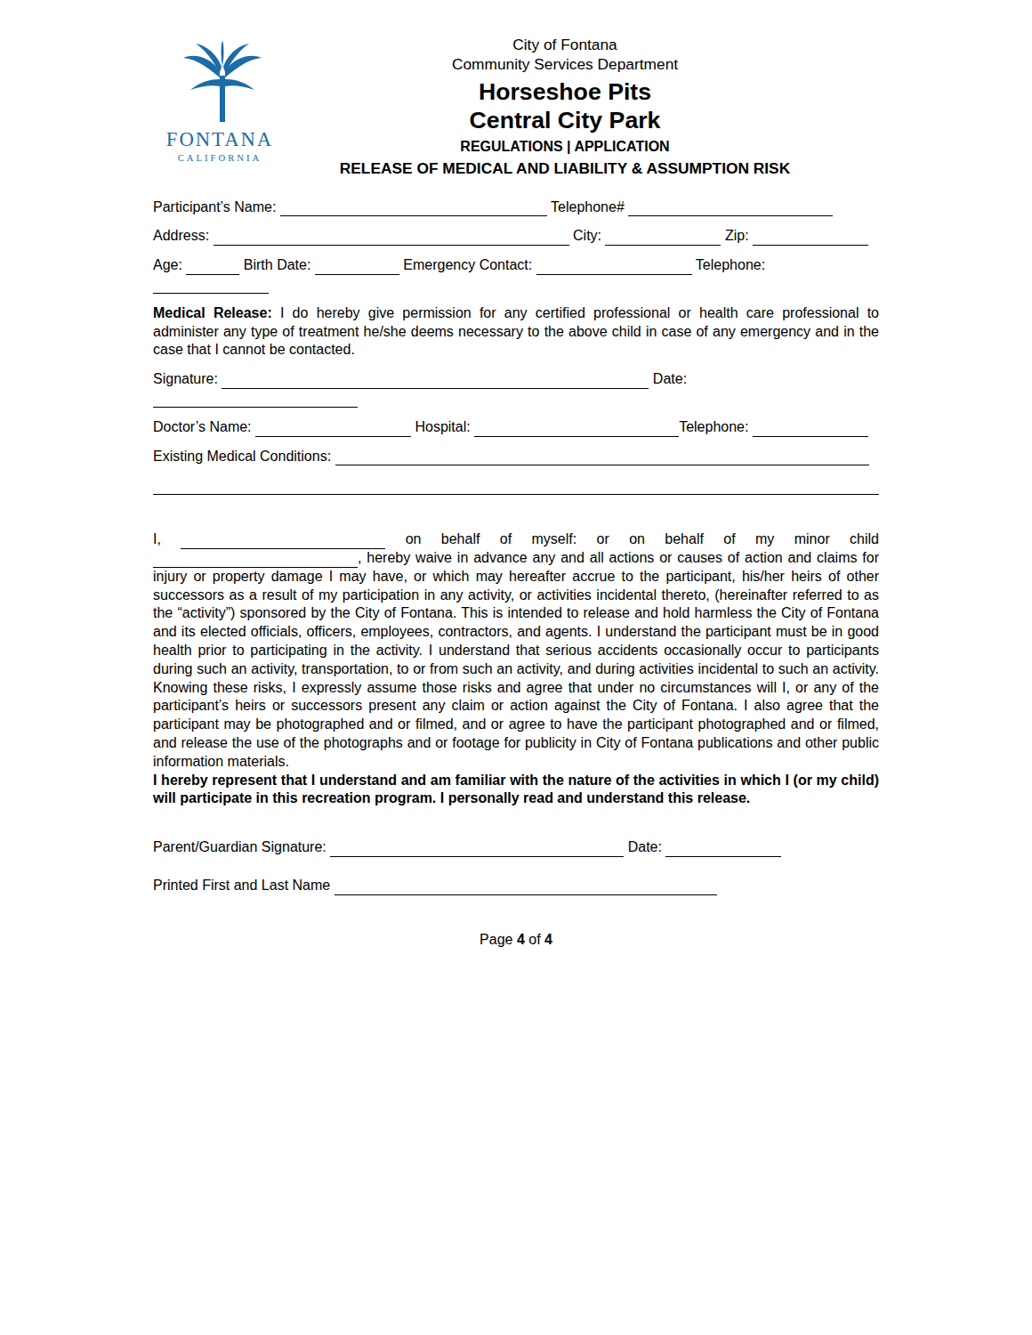FONTANA
CALIFORNIA
City of Fontana
Community Services Department
Horseshoe Pits
Central City Park
REGULATIONS | APPLICATION
RELEASE OF MEDICAL AND LIABILITY & ASSUMPTION RISK
Participant’s Name: Telephone#
Address: City: Zip:
Age: Birth Date: Emergency Contact: Telephone:
Medical Release: I do hereby give permission for any certified professional or health care professional to administer any type of treatment he/she deems necessary to the above child in case of any emergency and in the case that I cannot be contacted.
Signature: Date:
Doctor’s Name: Hospital: Telephone:
Existing Medical Conditions:
I, on behalf of myself: or on behalf of my minor child , hereby waive in advance any and all actions or causes of action and claims for injury or property damage I may have, or which may hereafter accrue to the participant, his/her heirs of other successors as a result of my participation in any activity, or activities incidental thereto, (hereinafter referred to as the “activity”) sponsored by the City of Fontana. This is intended to release and hold harmless the City of Fontana and its elected officials, officers, employees, contractors, and agents. I understand the participant must be in good health prior to participating in the activity. I understand that serious accidents occasionally occur to participants during such an activity, transportation, to or from such an activity, and during activities incidental to such an activity. Knowing these risks, I expressly assume those risks and agree that under no circumstances will I, or any of the participant’s heirs or successors present any claim or action against the City of Fontana. I also agree that the participant may be photographed and or filmed, and or agree to have the participant photographed and or filmed, and release the use of the photographs and or footage for publicity in City of Fontana publications and other public information materials.
I hereby represent that I understand and am familiar with the nature of the activities in which I (or my child) will participate in this recreation program. I personally read and understand this release.
Parent/Guardian Signature: Date:
Printed First and Last Name
Page 4 of 4